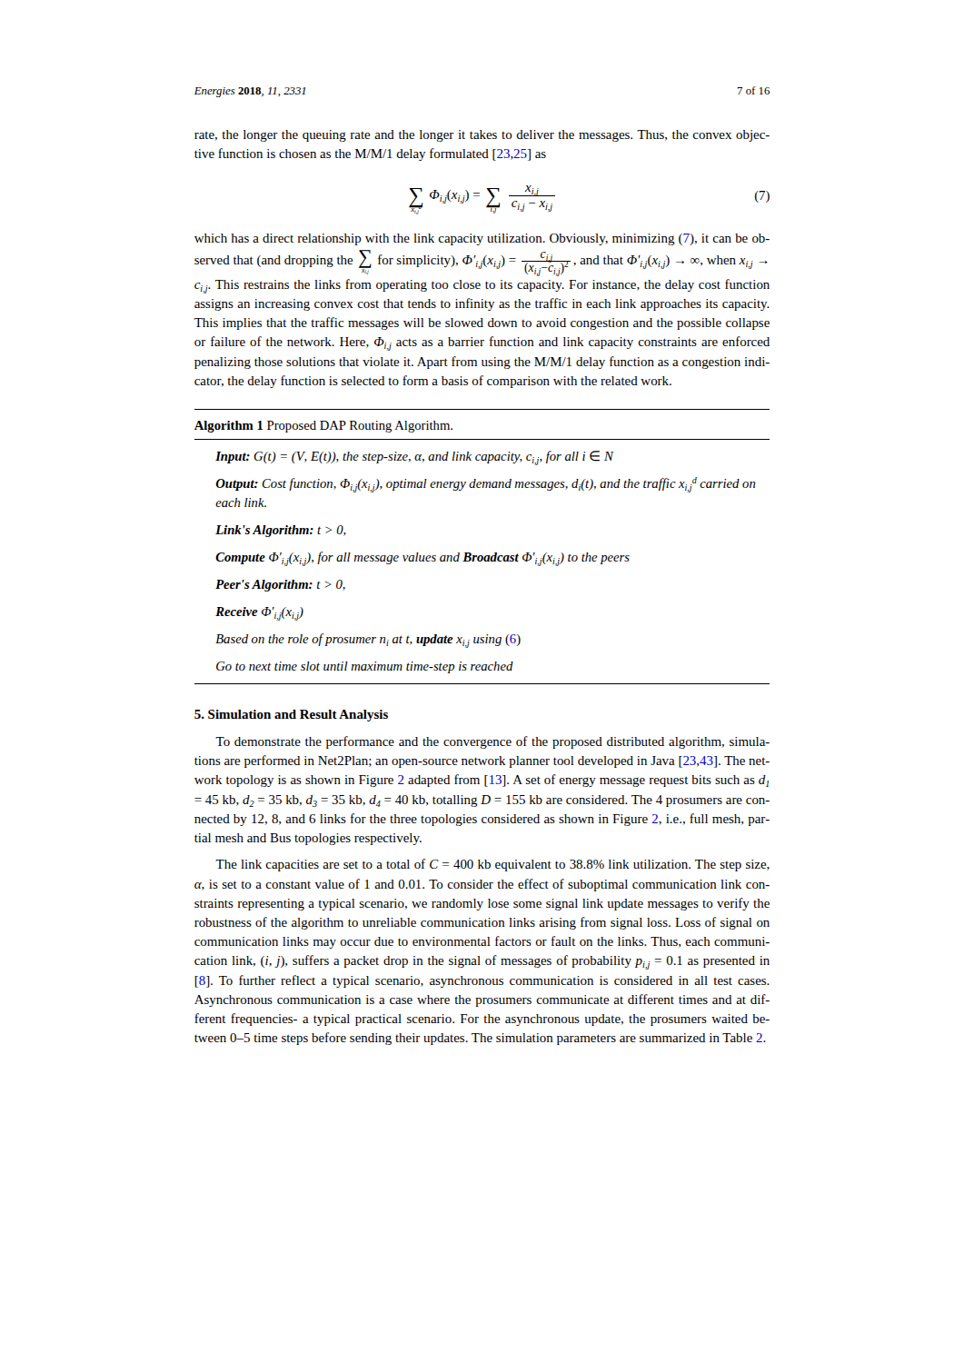Energies 2018, 11, 2331
7 of 16
rate, the longer the queuing rate and the longer it takes to deliver the messages. Thus, the convex objective function is chosen as the M/M/1 delay formulated [23,25] as
∑xi,jd Φi,j(xi,j) = ∑i,j xi,j ci,j − xi,j
(7)
which has a direct relationship with the link capacity utilization. Obviously, minimizing (7), it can be observed that (and dropping the ∑xi,j for simplicity), Φ′i,j(xi,j) = ci,j(xi,j−ci,j)2, and that Φ′i,j(xi,j) → ∞, when xi,j → ci,j. This restrains the links from operating too close to its capacity. For instance, the delay cost function assigns an increasing convex cost that tends to infinity as the traffic in each link approaches its capacity. This implies that the traffic messages will be slowed down to avoid congestion and the possible collapse or failure of the network. Here, Φi,j acts as a barrier function and link capacity constraints are enforced penalizing those solutions that violate it. Apart from using the M/M/1 delay function as a congestion indicator, the delay function is selected to form a basis of comparison with the related work.
Algorithm 1 Proposed DAP Routing Algorithm.
Input: G(t) = (V, E(t)), the step-size, α, and link capacity, ci,j, for all i ∈ N
Output: Cost function, Φi,j(xi,j), optimal energy demand messages, di(t), and the traffic xi,jd carried on each link.
Link's Algorithm: t > 0,
Compute Φ′i,j(xi,j), for all message values and Broadcast Φ′i,j(xi,j) to the peers
Peer's Algorithm: t > 0,
Receive Φ′i,j(xi,j)
Based on the role of prosumer ni at t, update xi,j using (6)
Go to next time slot until maximum time-step is reached
5. Simulation and Result Analysis
To demonstrate the performance and the convergence of the proposed distributed algorithm, simulations are performed in Net2Plan; an open-source network planner tool developed in Java [23,43]. The network topology is as shown in Figure 2 adapted from [13]. A set of energy message request bits such as d1 = 45 kb, d2 = 35 kb, d3 = 35 kb, d4 = 40 kb, totalling D = 155 kb are considered. The 4 prosumers are connected by 12, 8, and 6 links for the three topologies considered as shown in Figure 2, i.e., full mesh, partial mesh and Bus topologies respectively.
The link capacities are set to a total of C = 400 kb equivalent to 38.8% link utilization. The step size, α, is set to a constant value of 1 and 0.01. To consider the effect of suboptimal communication link constraints representing a typical scenario, we randomly lose some signal link update messages to verify the robustness of the algorithm to unreliable communication links arising from signal loss. Loss of signal on communication links may occur due to environmental factors or fault on the links. Thus, each communication link, (i, j), suffers a packet drop in the signal of messages of probability pi,j = 0.1 as presented in [8]. To further reflect a typical scenario, asynchronous communication is considered in all test cases. Asynchronous communication is a case where the prosumers communicate at different times and at different frequencies- a typical practical scenario. For the asynchronous update, the prosumers waited between 0–5 time steps before sending their updates. The simulation parameters are summarized in Table 2.